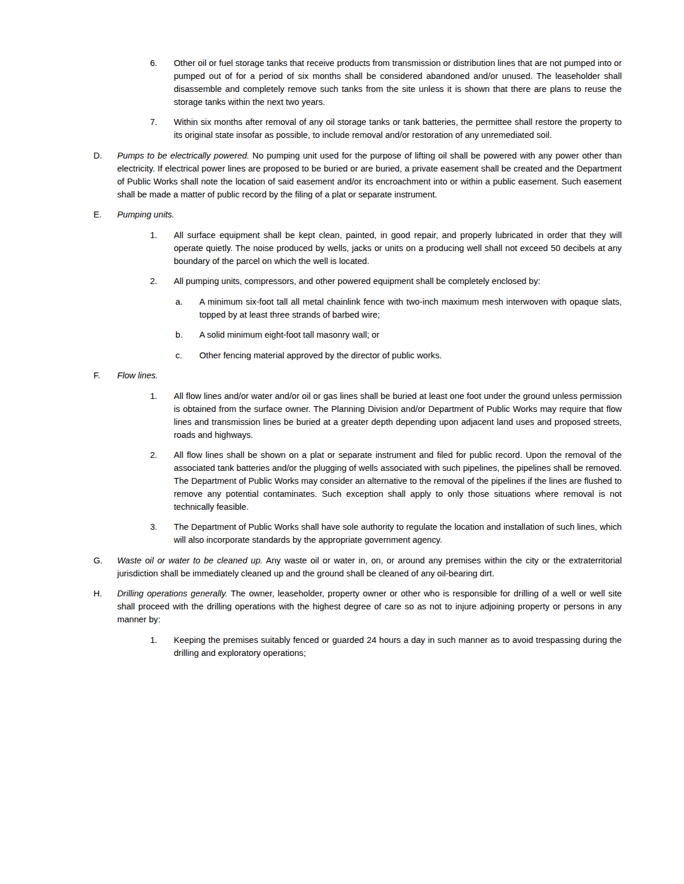6. Other oil or fuel storage tanks that receive products from transmission or distribution lines that are not pumped into or pumped out of for a period of six months shall be considered abandoned and/or unused. The leaseholder shall disassemble and completely remove such tanks from the site unless it is shown that there are plans to reuse the storage tanks within the next two years.
7. Within six months after removal of any oil storage tanks or tank batteries, the permittee shall restore the property to its original state insofar as possible, to include removal and/or restoration of any unremediated soil.
D. Pumps to be electrically powered. No pumping unit used for the purpose of lifting oil shall be powered with any power other than electricity. If electrical power lines are proposed to be buried or are buried, a private easement shall be created and the Department of Public Works shall note the location of said easement and/or its encroachment into or within a public easement. Such easement shall be made a matter of public record by the filing of a plat or separate instrument.
E. Pumping units.
1. All surface equipment shall be kept clean, painted, in good repair, and properly lubricated in order that they will operate quietly. The noise produced by wells, jacks or units on a producing well shall not exceed 50 decibels at any boundary of the parcel on which the well is located.
2. All pumping units, compressors, and other powered equipment shall be completely enclosed by:
a. A minimum six-foot tall all metal chainlink fence with two-inch maximum mesh interwoven with opaque slats, topped by at least three strands of barbed wire;
b. A solid minimum eight-foot tall masonry wall; or
c. Other fencing material approved by the director of public works.
F. Flow lines.
1. All flow lines and/or water and/or oil or gas lines shall be buried at least one foot under the ground unless permission is obtained from the surface owner. The Planning Division and/or Department of Public Works may require that flow lines and transmission lines be buried at a greater depth depending upon adjacent land uses and proposed streets, roads and highways.
2. All flow lines shall be shown on a plat or separate instrument and filed for public record. Upon the removal of the associated tank batteries and/or the plugging of wells associated with such pipelines, the pipelines shall be removed. The Department of Public Works may consider an alternative to the removal of the pipelines if the lines are flushed to remove any potential contaminates. Such exception shall apply to only those situations where removal is not technically feasible.
3. The Department of Public Works shall have sole authority to regulate the location and installation of such lines, which will also incorporate standards by the appropriate government agency.
G. Waste oil or water to be cleaned up. Any waste oil or water in, on, or around any premises within the city or the extraterritorial jurisdiction shall be immediately cleaned up and the ground shall be cleaned of any oil-bearing dirt.
H. Drilling operations generally. The owner, leaseholder, property owner or other who is responsible for drilling of a well or well site shall proceed with the drilling operations with the highest degree of care so as not to injure adjoining property or persons in any manner by:
1. Keeping the premises suitably fenced or guarded 24 hours a day in such manner as to avoid trespassing during the drilling and exploratory operations;